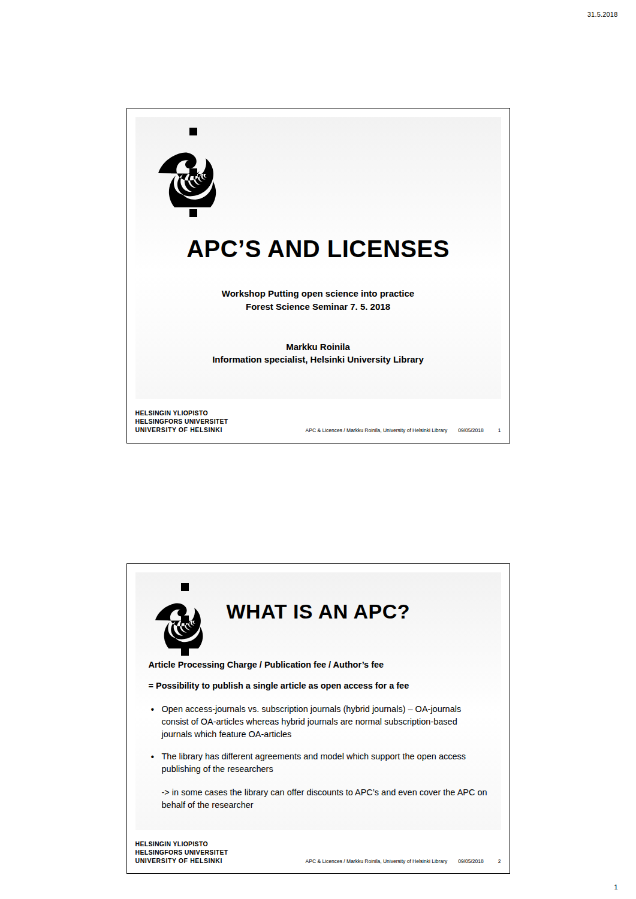31.5.2018
APC’S AND LICENSES
Workshop Putting open science into practice
Forest Science Seminar 7. 5. 2018
Markku Roinila
Information specialist, Helsinki University Library
Helsingin yliopisto
Helsingfors universitet
University of Helsinki
APC & Licences / Markku Roinila, University of Helsinki Library
09/05/2018
1
WHAT IS AN APC?
Article Processing Charge / Publication fee / Author’s fee
= Possibility to publish a single article as open access for a fee
Open access-journals vs. subscription journals (hybrid journals) – OA-journals consist of OA-articles whereas hybrid journals are normal subscription-based journals which feature OA-articles
The library has different agreements and model which support the open access publishing of the researchers
-> in some cases the library can offer discounts to APC’s and even cover the APC on behalf of the researcher
Helsingin yliopisto
Helsingfors universitet
University of Helsinki
APC & Licences / Markku Roinila, University of Helsinki Library
09/05/2018
2
1